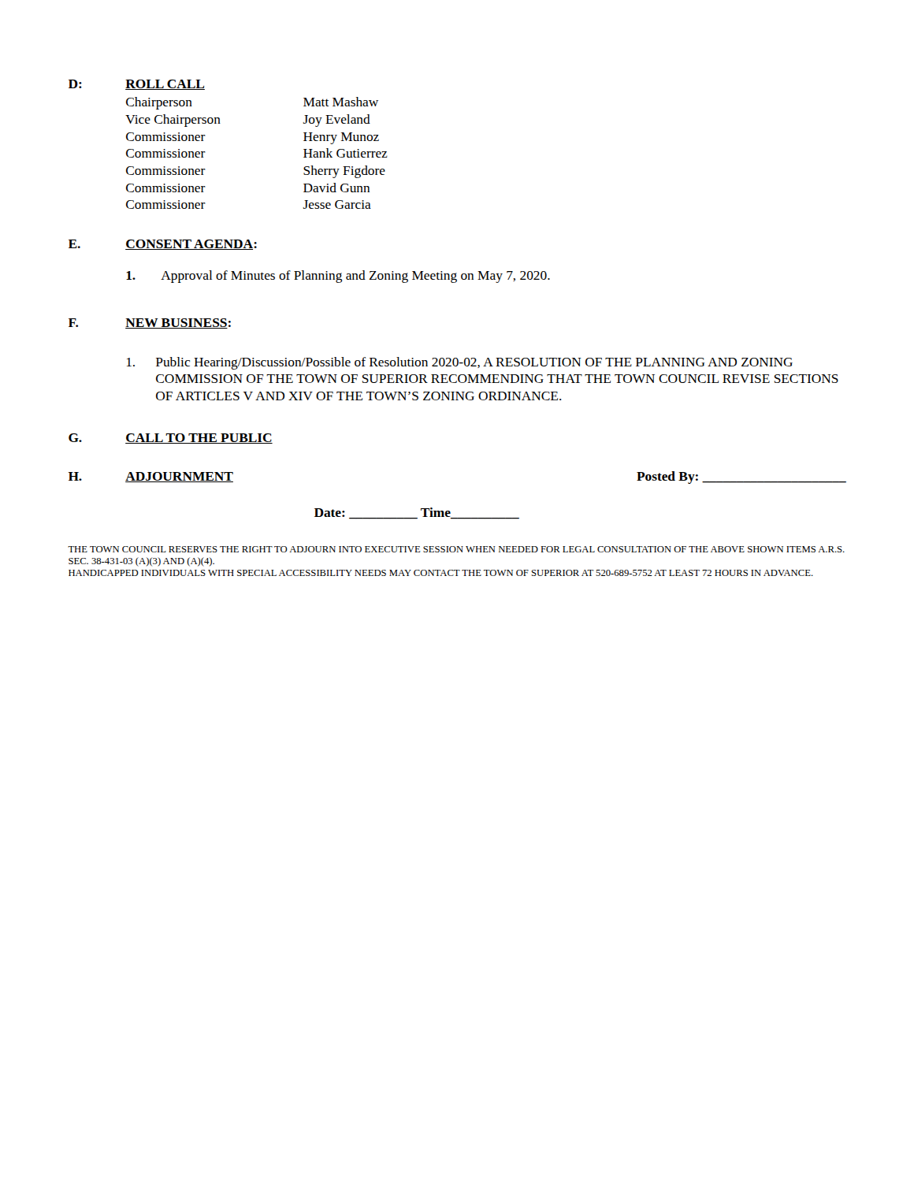D:
ROLL CALL
| Chairperson | Matt Mashaw |
| Vice Chairperson | Joy Eveland |
| Commissioner | Henry Munoz |
| Commissioner | Hank Gutierrez |
| Commissioner | Sherry Figdore |
| Commissioner | David Gunn |
| Commissioner | Jesse Garcia |
E.
CONSENT AGENDA:
1.
Approval of Minutes of Planning and Zoning Meeting on May 7, 2020.
F.
NEW BUSINESS:
1.
Public Hearing/Discussion/Possible of Resolution 2020-02, A RESOLUTION OF THE PLANNING AND ZONING COMMISSION OF THE TOWN OF SUPERIOR RECOMMENDING THAT THE TOWN COUNCIL REVISE SECTIONS OF ARTICLES V AND XIV OF THE TOWN’S ZONING ORDINANCE.
G.
CALL TO THE PUBLIC
H.
ADJOURNMENT
Posted By: _____________________
Date: __________ Time__________
The Town Council reserves the right to adjourn into executive session when needed for legal consultation of the above shown items A.R.S. Sec. 38-431-03 (A)(3) and (A)(4).
Handicapped individuals with special accessibility needs may contact the Town of Superior at 520-689-5752 at least 72 hours in advance.